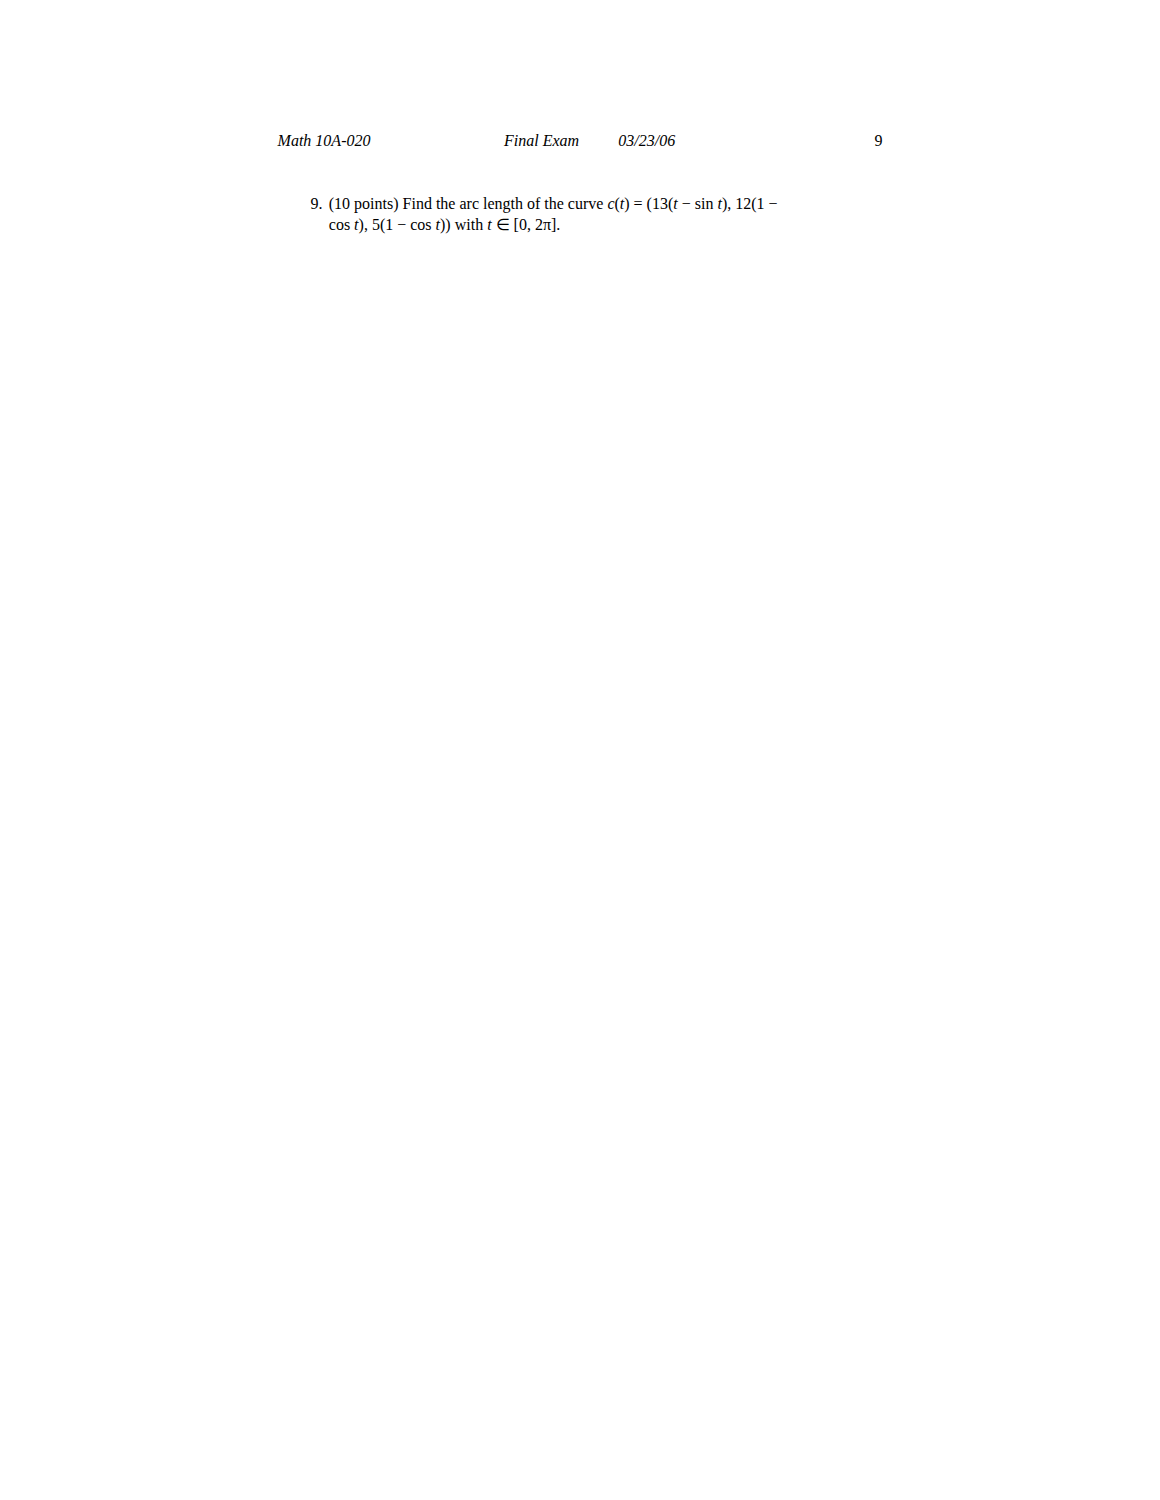Math 10A-020
Final Exam 03/23/06
9
9.
(10 points) Find the arc length of the curve c(t) = (13(t − sin t), 12(1 − cos t), 5(1 − cos t)) with t ∈ [0, 2π].